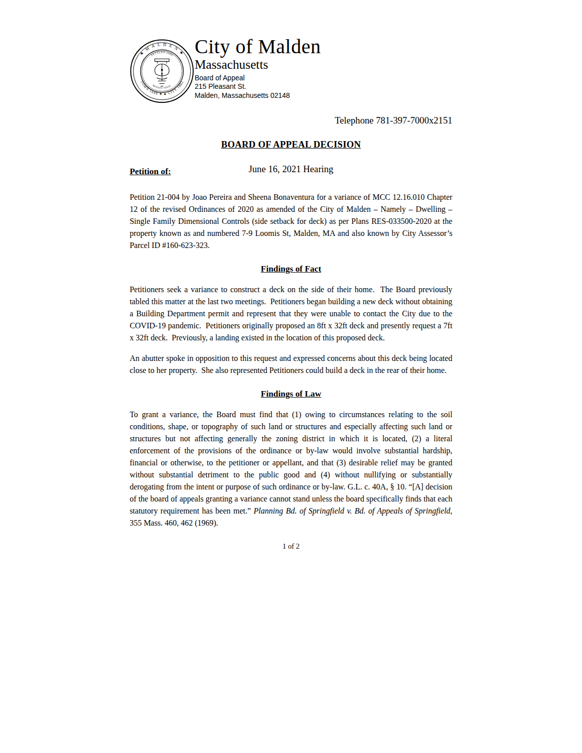★ M A L D E N ★ TOWN 1649 ★ ★ CITY 1882 SETTLED 1640 MISSIO SIGIL
City of Malden
Massachusetts
Board of Appeal
215 Pleasant St.
Malden, Massachusetts 02148
Telephone 781-397-7000x2151
BOARD OF APPEAL DECISION
June 16, 2021 Hearing
Petition of:
Petition 21-004 by Joao Pereira and Sheena Bonaventura for a variance of MCC 12.16.010 Chapter 12 of the revised Ordinances of 2020 as amended of the City of Malden – Namely – Dwelling – Single Family Dimensional Controls (side setback for deck) as per Plans RES-033500-2020 at the property known as and numbered 7-9 Loomis St, Malden, MA and also known by City Assessor’s Parcel ID #160-623-323.
Findings of Fact
Petitioners seek a variance to construct a deck on the side of their home. The Board previously tabled this matter at the last two meetings. Petitioners began building a new deck without obtaining a Building Department permit and represent that they were unable to contact the City due to the COVID-19 pandemic. Petitioners originally proposed an 8ft x 32ft deck and presently request a 7ft x 32ft deck. Previously, a landing existed in the location of this proposed deck.
An abutter spoke in opposition to this request and expressed concerns about this deck being located close to her property. She also represented Petitioners could build a deck in the rear of their home.
Findings of Law
To grant a variance, the Board must find that (1) owing to circumstances relating to the soil conditions, shape, or topography of such land or structures and especially affecting such land or structures but not affecting generally the zoning district in which it is located, (2) a literal enforcement of the provisions of the ordinance or by-law would involve substantial hardship, financial or otherwise, to the petitioner or appellant, and that (3) desirable relief may be granted without substantial detriment to the public good and (4) without nullifying or substantially derogating from the intent or purpose of such ordinance or by-law. G.L. c. 40A, § 10. “[A] decision of the board of appeals granting a variance cannot stand unless the board specifically finds that each statutory requirement has been met.” Planning Bd. of Springfield v. Bd. of Appeals of Springfield, 355 Mass. 460, 462 (1969).
1 of 2